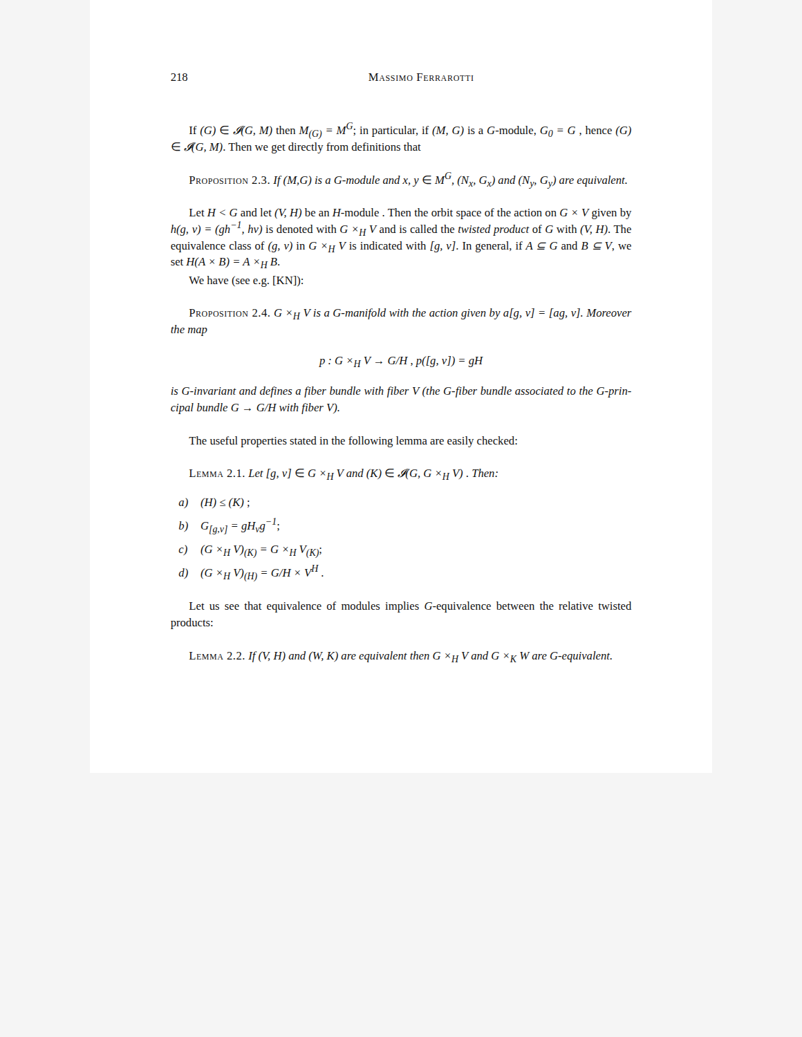218 Massimo Ferrarotti
If (G) ∈ 𝓘(G, M) then M(G) = MG; in particular, if (M, G) is a G-module, G0 = G , hence (G) ∈ 𝓘(G, M). Then we get directly from definitions that
Proposition 2.3. If (M,G) is a G-module and x, y ∈ MG, (Nx, Gx) and (Ny, Gy) are equivalent.
Let H < G and let (V, H) be an H-module . Then the orbit space of the action on G × V given by h(g, v) = (gh−1, hv) is denoted with G ×H V and is called the twisted product of G with (V, H). The equivalence class of (g, v) in G ×H V is indicated with [g, v]. In general, if A ⊆ G and B ⊆ V, we set H(A × B) = A ×H B.
We have (see e.g. [KN]):
Proposition 2.4. G ×H V is a G-manifold with the action given by a[g, v] = [ag, v]. Moreover the map
p : G ×H V → G/H , p([g, v]) = gH
is G-invariant and defines a fiber bundle with fiber V (the G-fiber bundle associated to the G-principal bundle G → G/H with fiber V).
The useful properties stated in the following lemma are easily checked:
Lemma 2.1. Let [g, v] ∈ G ×H V and (K) ∈ 𝓘(G, G ×H V) . Then:
a) (H) ≤ (K) ;
b) G[g,v] = gHvg−1;
c) (G ×H V)(K) = G ×H V(K);
d) (G ×H V)(H) = G/H × VH .
Let us see that equivalence of modules implies G-equivalence between the relative twisted products:
Lemma 2.2. If (V, H) and (W, K) are equivalent then G ×H V and G ×K W are G-equivalent.